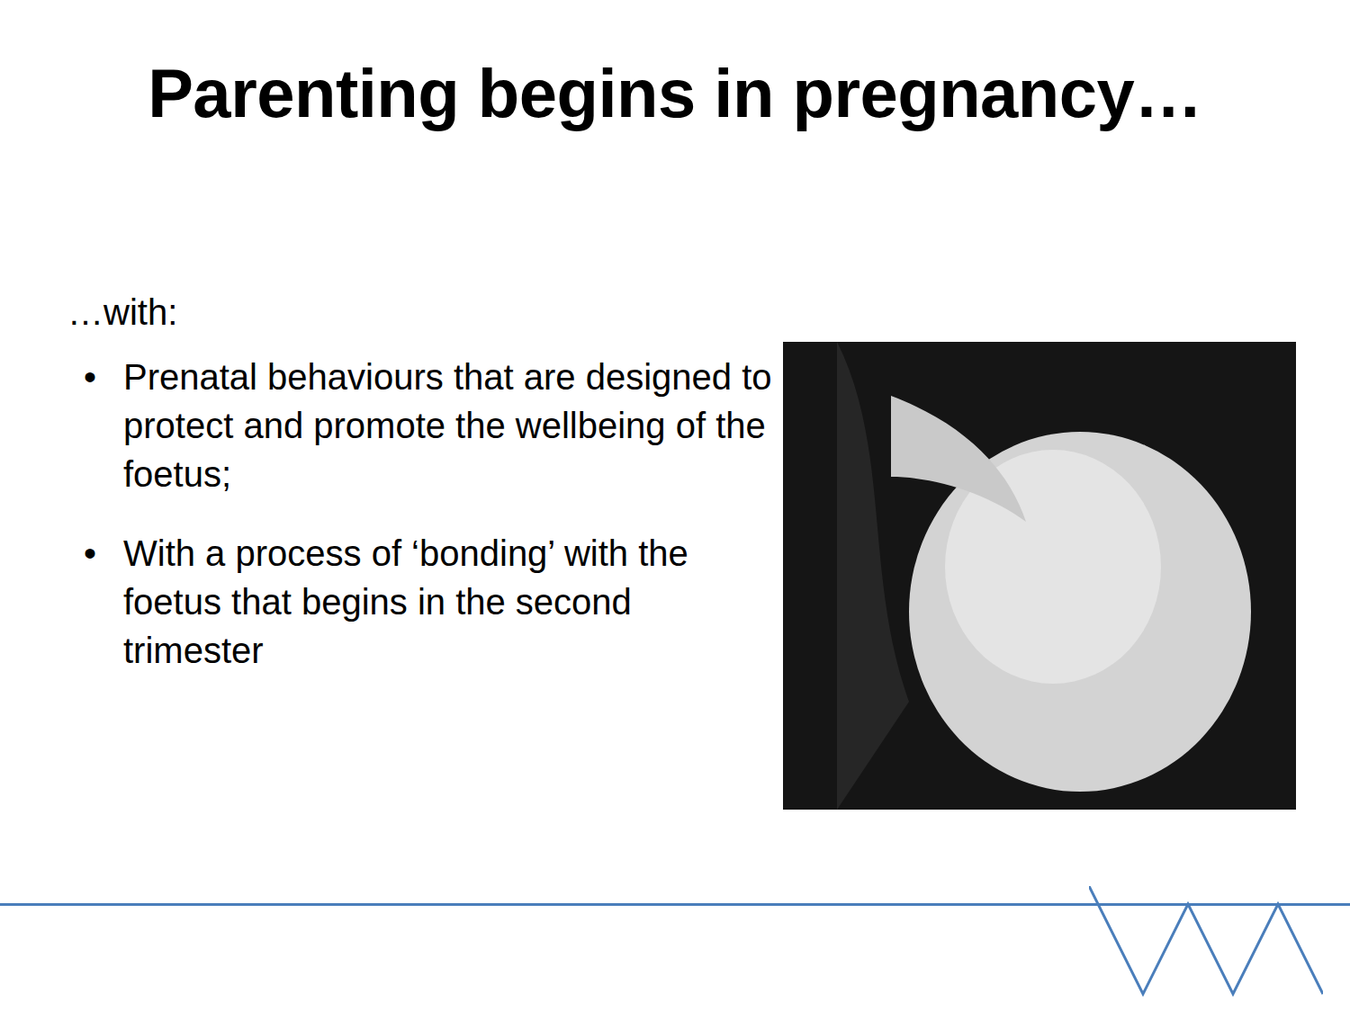Parenting begins in pregnancy…
…with:
Prenatal behaviours that are designed to protect and promote the wellbeing of the foetus;
With a process of ‘bonding’ with the foetus that begins in the second trimester